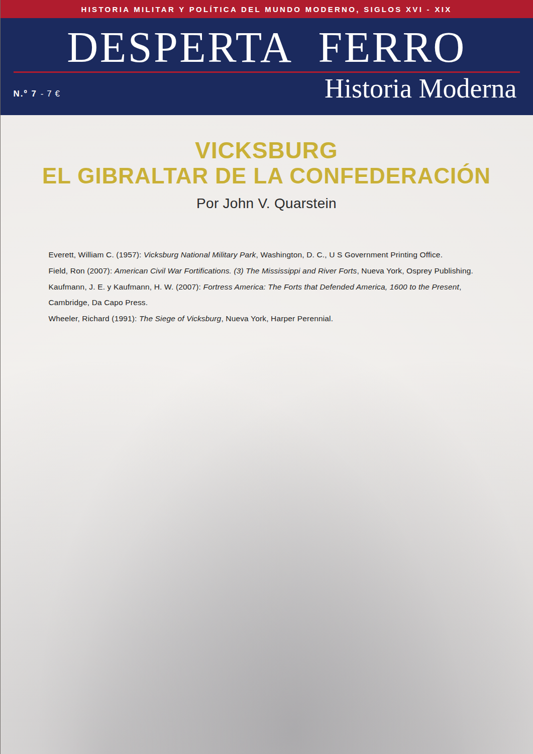Historia militar y política del mundo moderno, siglos XVI - XIX
DESPERTA FERRO
N.º 7 - 7 €
Historia Moderna
VICKSBURG EL GIBRALTAR DE LA CONFEDERACIÓN
Por John V. Quarstein
Everett, William C. (1957): Vicksburg National Military Park, Washington, D. C., U S Government Printing Office.
Field, Ron (2007): American Civil War Fortifications. (3) The Mississippi and River Forts, Nueva York, Osprey Publishing.
Kaufmann, J. E. y Kaufmann, H. W. (2007): Fortress America: The Forts that Defended America, 1600 to the Present, Cambridge, Da Capo Press.
Wheeler, Richard (1991): The Siege of Vicksburg, Nueva York, Harper Perennial.